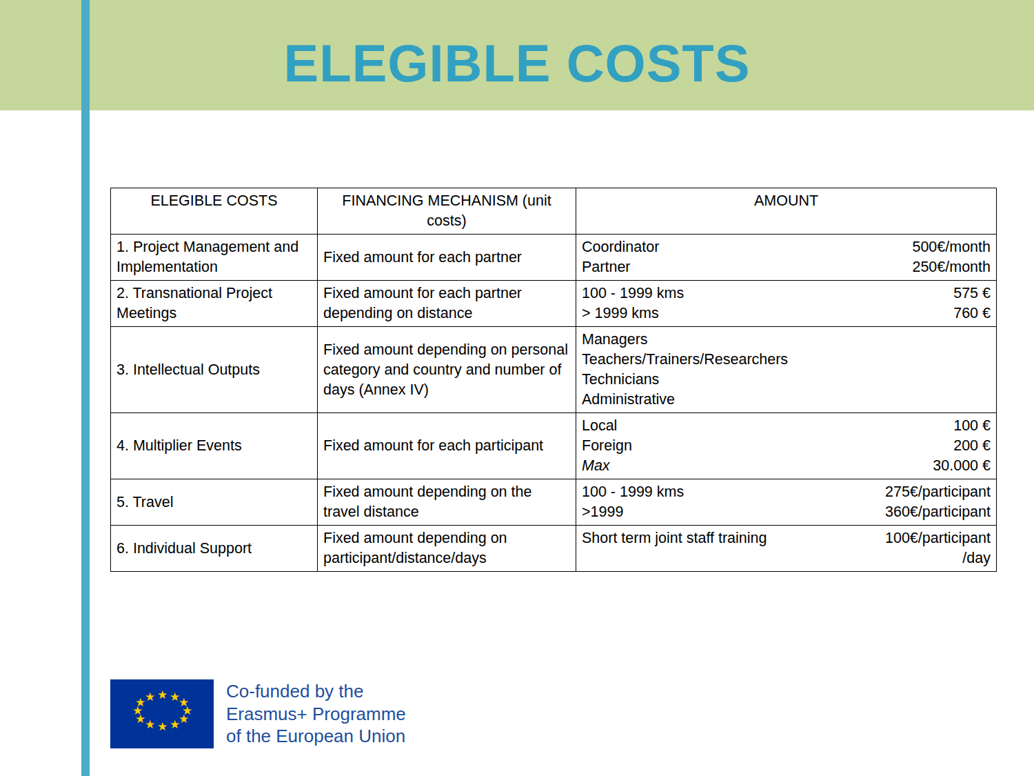ELEGIBLE COSTS
| ELEGIBLE COSTS | FINANCING MECHANISM (unit costs) | AMOUNT |
| --- | --- | --- |
| 1. Project Management and Implementation | Fixed amount for each partner | Coordinator 500€/month Partner 250€/month |
| 2. Transnational Project Meetings | Fixed amount for each partner depending on distance | 100 - 1999 kms 575 € > 1999 kms 760 € |
| 3. Intellectual Outputs | Fixed amount depending on personal category and country and number of days (Annex IV) | Managers Teachers/Trainers/Researchers Technicians Administrative |
| 4. Multiplier Events | Fixed amount for each participant | Local 100 € Foreign 200 € Max 30.000 € |
| 5. Travel | Fixed amount depending on the travel distance | 100 - 1999 kms 275€/participant >1999 360€/participant |
| 6. Individual Support | Fixed amount depending on participant/distance/days | Short term joint staff training 100€/participant /day |
★ ★ ★ ★ ★ ★ ★ ★ ★ ★ ★ ★
Co-funded by the
Erasmus+ Programme
of the European Union